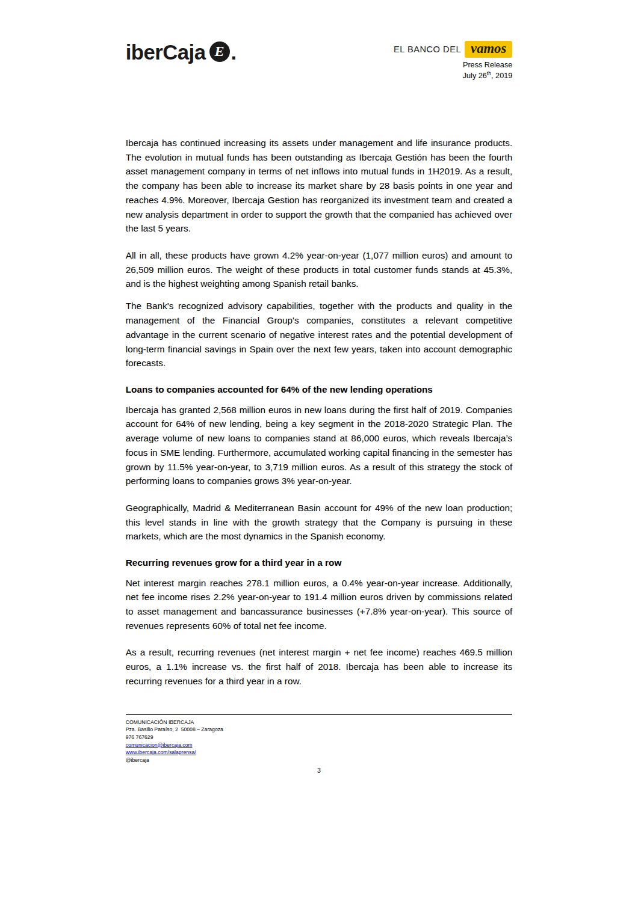iberCaja E.
EL BANCO DEL vamos
Press Release
July 26th, 2019
Ibercaja has continued increasing its assets under management and life insurance products. The evolution in mutual funds has been outstanding as Ibercaja Gestión has been the fourth asset management company in terms of net inflows into mutual funds in 1H2019. As a result, the company has been able to increase its market share by 28 basis points in one year and reaches 4.9%. Moreover, Ibercaja Gestion has reorganized its investment team and created a new analysis department in order to support the growth that the companied has achieved over the last 5 years.
All in all, these products have grown 4.2% year-on-year (1,077 million euros) and amount to 26,509 million euros. The weight of these products in total customer funds stands at 45.3%, and is the highest weighting among Spanish retail banks.
The Bank's recognized advisory capabilities, together with the products and quality in the management of the Financial Group's companies, constitutes a relevant competitive advantage in the current scenario of negative interest rates and the potential development of long-term financial savings in Spain over the next few years, taken into account demographic forecasts.
Loans to companies accounted for 64% of the new lending operations
Ibercaja has granted 2,568 million euros in new loans during the first half of 2019. Companies account for 64% of new lending, being a key segment in the 2018-2020 Strategic Plan. The average volume of new loans to companies stand at 86,000 euros, which reveals Ibercaja’s focus in SME lending. Furthermore, accumulated working capital financing in the semester has grown by 11.5% year-on-year, to 3,719 million euros. As a result of this strategy the stock of performing loans to companies grows 3% year-on-year.
Geographically, Madrid & Mediterranean Basin account for 49% of the new loan production; this level stands in line with the growth strategy that the Company is pursuing in these markets, which are the most dynamics in the Spanish economy.
Recurring revenues grow for a third year in a row
Net interest margin reaches 278.1 million euros, a 0.4% year-on-year increase. Additionally, net fee income rises 2.2% year-on-year to 191.4 million euros driven by commissions related to asset management and bancassurance businesses (+7.8% year-on-year). This source of revenues represents 60% of total net fee income.
As a result, recurring revenues (net interest margin + net fee income) reaches 469.5 million euros, a 1.1% increase vs. the first half of 2018. Ibercaja has been able to increase its recurring revenues for a third year in a row.
COMUNICACIÓN IBERCAJA
Pza. Basilio Paraíso, 2 50008 – Zaragoza
976 767629
comunicacion@ibercaja.com
www.ibercaja.com/salaprensa/
@ibercaja
3